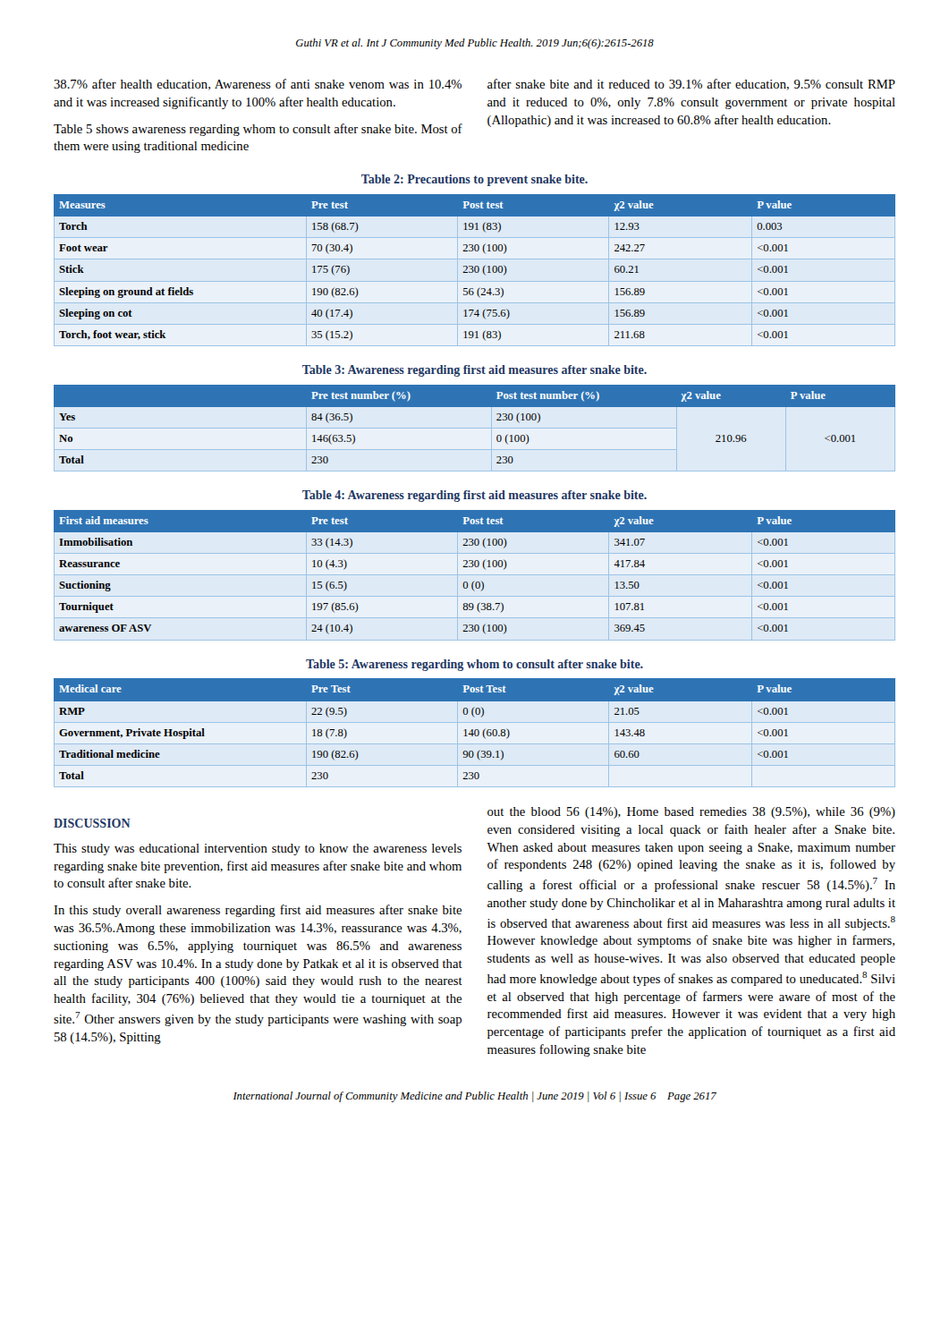Guthi VR et al. Int J Community Med Public Health. 2019 Jun;6(6):2615-2618
38.7% after health education, Awareness of anti snake venom was in 10.4% and it was increased significantly to 100% after health education.
Table 5 shows awareness regarding whom to consult after snake bite. Most of them were using traditional medicine
after snake bite and it reduced to 39.1% after education, 9.5% consult RMP and it reduced to 0%, only 7.8% consult government or private hospital (Allopathic) and it was increased to 60.8% after health education.
Table 2: Precautions to prevent snake bite.
| Measures | Pre test | Post test | χ2 value | P value |
| --- | --- | --- | --- | --- |
| Torch | 158 (68.7) | 191 (83) | 12.93 | 0.003 |
| Foot wear | 70 (30.4) | 230 (100) | 242.27 | <0.001 |
| Stick | 175 (76) | 230 (100) | 60.21 | <0.001 |
| Sleeping on ground at fields | 190 (82.6) | 56 (24.3) | 156.89 | <0.001 |
| Sleeping on cot | 40 (17.4) | 174 (75.6) | 156.89 | <0.001 |
| Torch, foot wear, stick | 35 (15.2) | 191 (83) | 211.68 | <0.001 |
Table 3: Awareness regarding first aid measures after snake bite.
| | Pre test number (%) | Post test number (%) | χ2 value | P value |
| --- | --- | --- | --- | --- |
| Yes | 84 (36.5) | 230 (100) | 210.96 | <0.001 |
| No | 146(63.5) | 0 (100) |
| Total | 230 | 230 |
Table 4: Awareness regarding first aid measures after snake bite.
| First aid measures | Pre test | Post test | χ2 value | P value |
| --- | --- | --- | --- | --- |
| Immobilisation | 33 (14.3) | 230 (100) | 341.07 | <0.001 |
| Reassurance | 10 (4.3) | 230 (100) | 417.84 | <0.001 |
| Suctioning | 15 (6.5) | 0 (0) | 13.50 | <0.001 |
| Tourniquet | 197 (85.6) | 89 (38.7) | 107.81 | <0.001 |
| awareness OF ASV | 24 (10.4) | 230 (100) | 369.45 | <0.001 |
Table 5: Awareness regarding whom to consult after snake bite.
| Medical care | Pre Test | Post Test | χ2 value | P value |
| --- | --- | --- | --- | --- |
| RMP | 22 (9.5) | 0 (0) | 21.05 | <0.001 |
| Government, Private Hospital | 18 (7.8) | 140 (60.8) | 143.48 | <0.001 |
| Traditional medicine | 190 (82.6) | 90 (39.1) | 60.60 | <0.001 |
| Total | 230 | 230 | | |
DISCUSSION
This study was educational intervention study to know the awareness levels regarding snake bite prevention, first aid measures after snake bite and whom to consult after snake bite.
In this study overall awareness regarding first aid measures after snake bite was 36.5%.Among these immobilization was 14.3%, reassurance was 4.3%, suctioning was 6.5%, applying tourniquet was 86.5% and awareness regarding ASV was 10.4%. In a study done by Patkak et al it is observed that all the study participants 400 (100%) said they would rush to the nearest health facility, 304 (76%) believed that they would tie a tourniquet at the site.7 Other answers given by the study participants were washing with soap 58 (14.5%), Spitting
out the blood 56 (14%), Home based remedies 38 (9.5%), while 36 (9%) even considered visiting a local quack or faith healer after a Snake bite. When asked about measures taken upon seeing a Snake, maximum number of respondents 248 (62%) opined leaving the snake as it is, followed by calling a forest official or a professional snake rescuer 58 (14.5%).7 In another study done by Chincholikar et al in Maharashtra among rural adults it is observed that awareness about first aid measures was less in all subjects.8 However knowledge about symptoms of snake bite was higher in farmers, students as well as house-wives. It was also observed that educated people had more knowledge about types of snakes as compared to uneducated.8 Silvi et al observed that high percentage of farmers were aware of most of the recommended first aid measures. However it was evident that a very high percentage of participants prefer the application of tourniquet as a first aid measures following snake bite
International Journal of Community Medicine and Public Health | June 2019 | Vol 6 | Issue 6 Page 2617